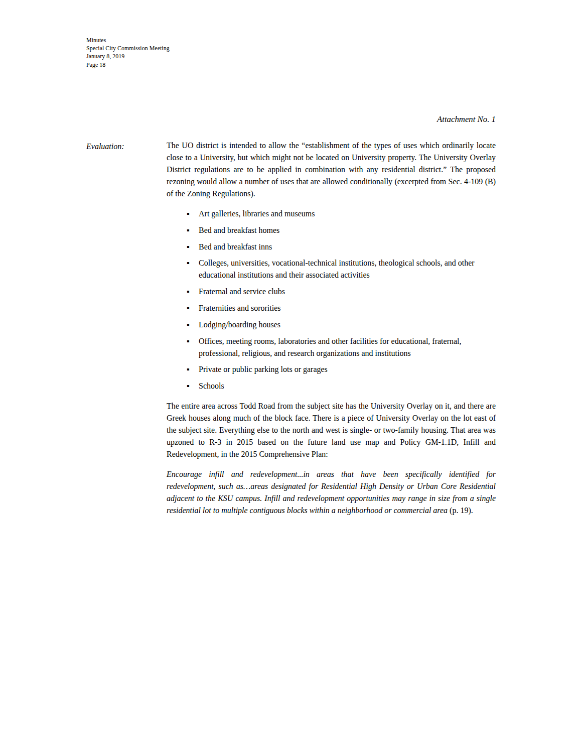Minutes
Special City Commission Meeting
January 8, 2019
Page 18
Attachment No. 1
Evaluation:
The UO district is intended to allow the “establishment of the types of uses which ordinarily locate close to a University, but which might not be located on University property. The University Overlay District regulations are to be applied in combination with any residential district.” The proposed rezoning would allow a number of uses that are allowed conditionally (excerpted from Sec. 4-109 (B) of the Zoning Regulations).
Art galleries, libraries and museums
Bed and breakfast homes
Bed and breakfast inns
Colleges, universities, vocational-technical institutions, theological schools, and other educational institutions and their associated activities
Fraternal and service clubs
Fraternities and sororities
Lodging/boarding houses
Offices, meeting rooms, laboratories and other facilities for educational, fraternal, professional, religious, and research organizations and institutions
Private or public parking lots or garages
Schools
The entire area across Todd Road from the subject site has the University Overlay on it, and there are Greek houses along much of the block face. There is a piece of University Overlay on the lot east of the subject site. Everything else to the north and west is single- or two-family housing. That area was upzoned to R-3 in 2015 based on the future land use map and Policy GM-1.1D, Infill and Redevelopment, in the 2015 Comprehensive Plan:
Encourage infill and redevelopment...in areas that have been specifically identified for redevelopment, such as…areas designated for Residential High Density or Urban Core Residential adjacent to the KSU campus. Infill and redevelopment opportunities may range in size from a single residential lot to multiple contiguous blocks within a neighborhood or commercial area (p. 19).